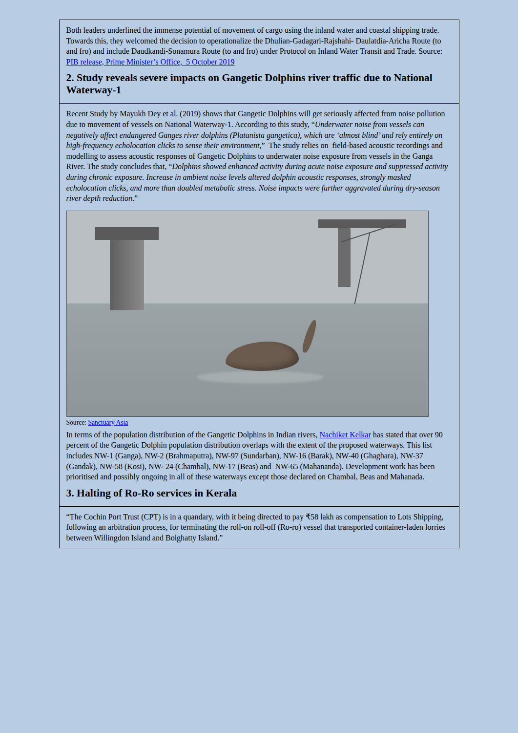Both leaders underlined the immense potential of movement of cargo using the inland water and coastal shipping trade. Towards this, they welcomed the decision to operationalize the Dhulian-Gadagari-Rajshahi- Daulatdia-Aricha Route (to and fro) and include Daudkandi-Sonamura Route (to and fro) under Protocol on Inland Water Transit and Trade. Source: PIB release, Prime Minister’s Office, 5 October 2019
2. Study reveals severe impacts on Gangetic Dolphins river traffic due to National Waterway-1
Recent Study by Mayukh Dey et al. (2019) shows that Gangetic Dolphins will get seriously affected from noise pollution due to movement of vessels on National Waterway-1. According to this study, “Underwater noise from vessels can negatively affect endangered Ganges river dolphins (Platanista gangetica), which are ‘almost blind’ and rely entirely on high-frequency echolocation clicks to sense their environment,” The study relies on field-based acoustic recordings and modelling to assess acoustic responses of Gangetic Dolphins to underwater noise exposure from vessels in the Ganga River. The study concludes that, “Dolphins showed enhanced activity during acute noise exposure and suppressed activity during chronic exposure. Increase in ambient noise levels altered dolphin acoustic responses, strongly masked echolocation clicks, and more than doubled metabolic stress. Noise impacts were further aggravated during dry-season river depth reduction.”
Source: Sanctuary Asia
In terms of the population distribution of the Gangetic Dolphins in Indian rivers, Nachiket Kelkar has stated that over 90 percent of the Gangetic Dolphin population distribution overlaps with the extent of the proposed waterways. This list includes NW-1 (Ganga), NW-2 (Brahmaputra), NW-97 (Sundarban), NW-16 (Barak), NW-40 (Ghaghara), NW-37 (Gandak), NW-58 (Kosi), NW- 24 (Chambal), NW-17 (Beas) and NW-65 (Mahananda). Development work has been prioritised and possibly ongoing in all of these waterways except those declared on Chambal, Beas and Mahanada.
3. Halting of Ro-Ro services in Kerala
“The Cochin Port Trust (CPT) is in a quandary, with it being directed to pay ₹58 lakh as compensation to Lots Shipping, following an arbitration process, for terminating the roll-on roll-off (Ro-ro) vessel that transported container-laden lorries between Willingdon Island and Bolghatty Island.”